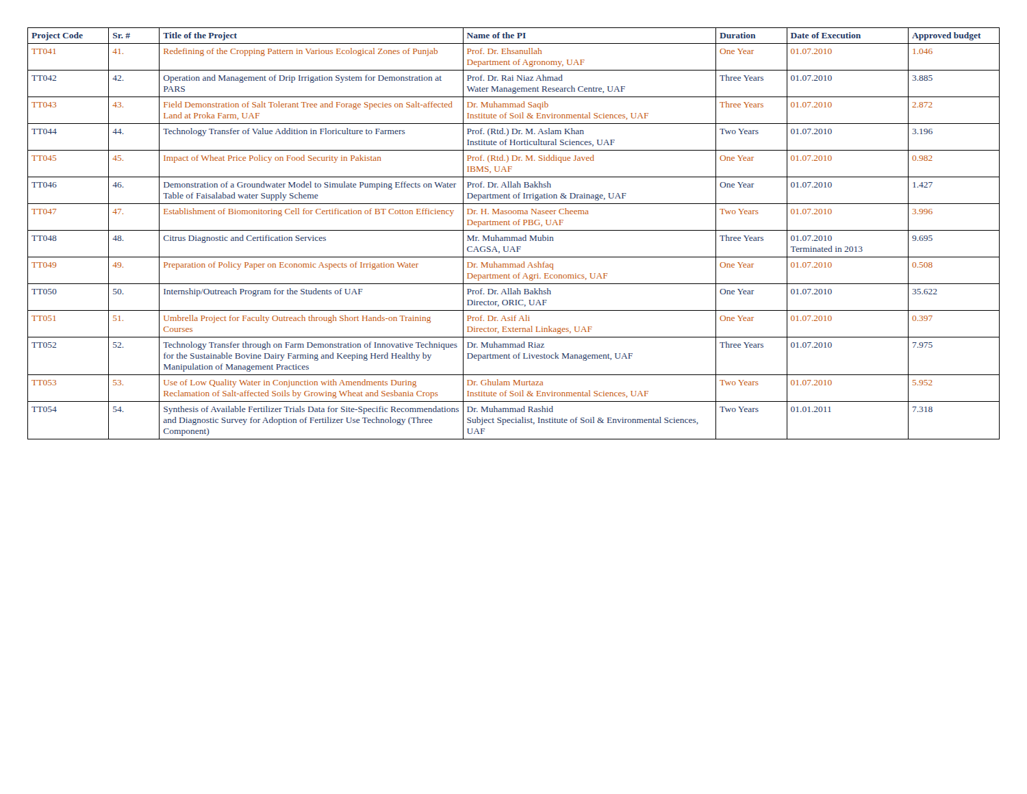| Project Code | Sr. # | Title of the Project | Name of the PI | Duration | Date of Execution | Approved budget |
| --- | --- | --- | --- | --- | --- | --- |
| TT041 | 41. | Redefining of the Cropping Pattern in Various Ecological Zones of Punjab | Prof. Dr. Ehsanullah Department of Agronomy, UAF | One Year | 01.07.2010 | 1.046 |
| TT042 | 42. | Operation and Management of Drip Irrigation System for Demonstration at PARS | Prof. Dr. Rai Niaz Ahmad Water Management Research Centre, UAF | Three Years | 01.07.2010 | 3.885 |
| TT043 | 43. | Field Demonstration of Salt Tolerant Tree and Forage Species on Salt-affected Land at Proka Farm, UAF | Dr. Muhammad Saqib Institute of Soil & Environmental Sciences, UAF | Three Years | 01.07.2010 | 2.872 |
| TT044 | 44. | Technology Transfer of Value Addition in Floriculture to Farmers | Prof. (Rtd.) Dr. M. Aslam Khan Institute of Horticultural Sciences, UAF | Two Years | 01.07.2010 | 3.196 |
| TT045 | 45. | Impact of Wheat Price Policy on Food Security in Pakistan | Prof. (Rtd.) Dr. M. Siddique Javed IBMS, UAF | One Year | 01.07.2010 | 0.982 |
| TT046 | 46. | Demonstration of a Groundwater Model to Simulate Pumping Effects on Water Table of Faisalabad water Supply Scheme | Prof. Dr. Allah Bakhsh Department of Irrigation & Drainage, UAF | One Year | 01.07.2010 | 1.427 |
| TT047 | 47. | Establishment of Biomonitoring Cell for Certification of BT Cotton Efficiency | Dr. H. Masooma Naseer Cheema Department of PBG, UAF | Two Years | 01.07.2010 | 3.996 |
| TT048 | 48. | Citrus Diagnostic and Certification Services | Mr. Muhammad Mubin CAGSA, UAF | Three Years | 01.07.2010 Terminated in 2013 | 9.695 |
| TT049 | 49. | Preparation of Policy Paper on Economic Aspects of Irrigation Water | Dr. Muhammad Ashfaq Department of Agri. Economics, UAF | One Year | 01.07.2010 | 0.508 |
| TT050 | 50. | Internship/Outreach Program for the Students of UAF | Prof. Dr. Allah Bakhsh Director, ORIC, UAF | One Year | 01.07.2010 | 35.622 |
| TT051 | 51. | Umbrella Project for Faculty Outreach through Short Hands-on Training Courses | Prof. Dr. Asif Ali Director, External Linkages, UAF | One Year | 01.07.2010 | 0.397 |
| TT052 | 52. | Technology Transfer through on Farm Demonstration of Innovative Techniques for the Sustainable Bovine Dairy Farming and Keeping Herd Healthy by Manipulation of Management Practices | Dr. Muhammad Riaz Department of Livestock Management, UAF | Three Years | 01.07.2010 | 7.975 |
| TT053 | 53. | Use of Low Quality Water in Conjunction with Amendments During Reclamation of Salt-affected Soils by Growing Wheat and Sesbania Crops | Dr. Ghulam Murtaza Institute of Soil & Environmental Sciences, UAF | Two Years | 01.07.2010 | 5.952 |
| TT054 | 54. | Synthesis of Available Fertilizer Trials Data for Site-Specific Recommendations and Diagnostic Survey for Adoption of Fertilizer Use Technology (Three Component) | Dr. Muhammad Rashid Subject Specialist, Institute of Soil & Environmental Sciences, UAF | Two Years | 01.01.2011 | 7.318 |